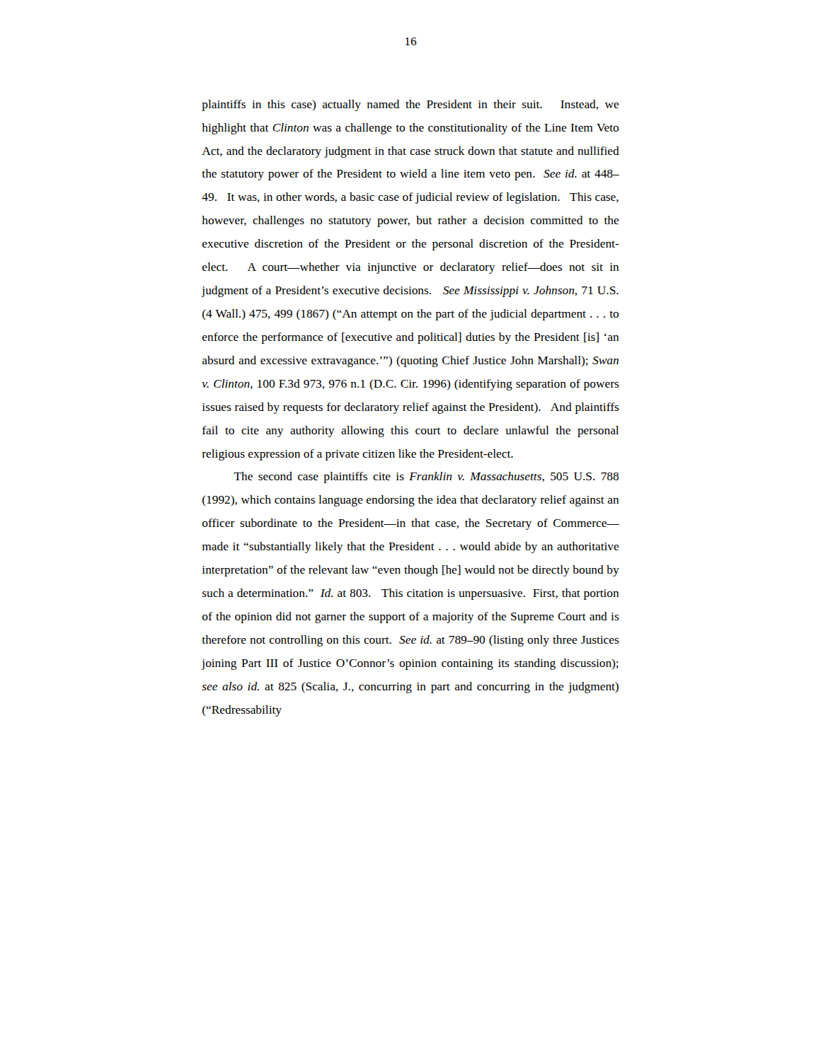16
plaintiffs in this case) actually named the President in their suit. Instead, we highlight that Clinton was a challenge to the constitutionality of the Line Item Veto Act, and the declaratory judgment in that case struck down that statute and nullified the statutory power of the President to wield a line item veto pen. See id. at 448–49. It was, in other words, a basic case of judicial review of legislation. This case, however, challenges no statutory power, but rather a decision committed to the executive discretion of the President or the personal discretion of the President-elect. A court—whether via injunctive or declaratory relief—does not sit in judgment of a President’s executive decisions. See Mississippi v. Johnson, 71 U.S. (4 Wall.) 475, 499 (1867) (“An attempt on the part of the judicial department . . . to enforce the performance of [executive and political] duties by the President [is] ‘an absurd and excessive extravagance.’”) (quoting Chief Justice John Marshall); Swan v. Clinton, 100 F.3d 973, 976 n.1 (D.C. Cir. 1996) (identifying separation of powers issues raised by requests for declaratory relief against the President). And plaintiffs fail to cite any authority allowing this court to declare unlawful the personal religious expression of a private citizen like the President-elect.
The second case plaintiffs cite is Franklin v. Massachusetts, 505 U.S. 788 (1992), which contains language endorsing the idea that declaratory relief against an officer subordinate to the President—in that case, the Secretary of Commerce—made it “substantially likely that the President . . . would abide by an authoritative interpretation” of the relevant law “even though [he] would not be directly bound by such a determination.” Id. at 803. This citation is unpersuasive. First, that portion of the opinion did not garner the support of a majority of the Supreme Court and is therefore not controlling on this court. See id. at 789–90 (listing only three Justices joining Part III of Justice O’Connor’s opinion containing its standing discussion); see also id. at 825 (Scalia, J., concurring in part and concurring in the judgment) (“Redressability